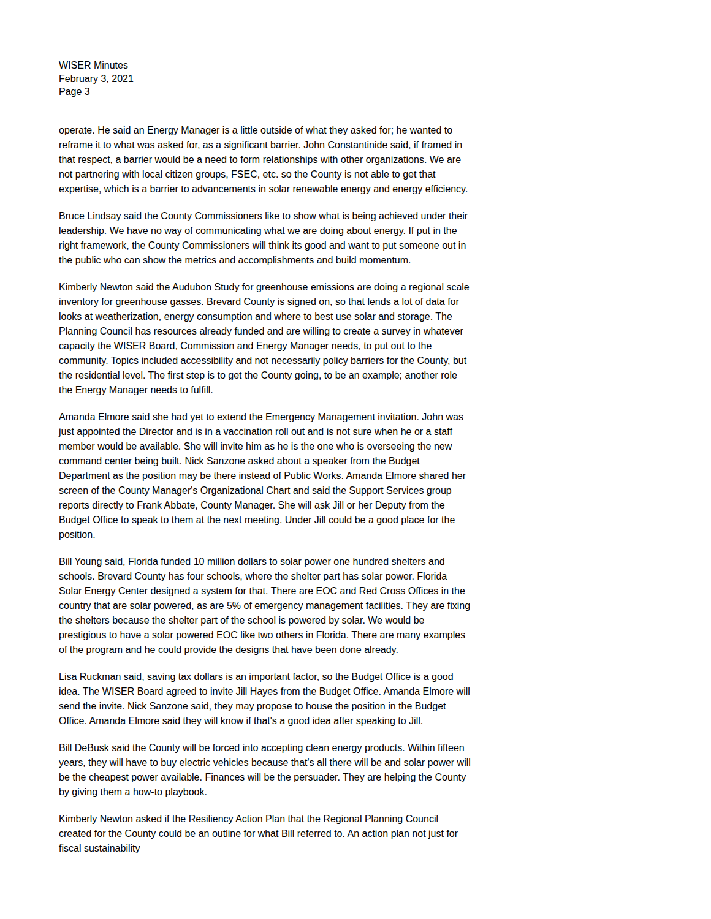WISER Minutes
February 3, 2021
Page 3
operate. He said an Energy Manager is a little outside of what they asked for; he wanted to reframe it to what was asked for, as a significant barrier. John Constantinide said, if framed in that respect, a barrier would be a need to form relationships with other organizations. We are not partnering with local citizen groups, FSEC, etc. so the County is not able to get that expertise, which is a barrier to advancements in solar renewable energy and energy efficiency.
Bruce Lindsay said the County Commissioners like to show what is being achieved under their leadership. We have no way of communicating what we are doing about energy. If put in the right framework, the County Commissioners will think its good and want to put someone out in the public who can show the metrics and accomplishments and build momentum.
Kimberly Newton said the Audubon Study for greenhouse emissions are doing a regional scale inventory for greenhouse gasses. Brevard County is signed on, so that lends a lot of data for looks at weatherization, energy consumption and where to best use solar and storage. The Planning Council has resources already funded and are willing to create a survey in whatever capacity the WISER Board, Commission and Energy Manager needs, to put out to the community. Topics included accessibility and not necessarily policy barriers for the County, but the residential level. The first step is to get the County going, to be an example; another role the Energy Manager needs to fulfill.
Amanda Elmore said she had yet to extend the Emergency Management invitation. John was just appointed the Director and is in a vaccination roll out and is not sure when he or a staff member would be available. She will invite him as he is the one who is overseeing the new command center being built. Nick Sanzone asked about a speaker from the Budget Department as the position may be there instead of Public Works. Amanda Elmore shared her screen of the County Manager's Organizational Chart and said the Support Services group reports directly to Frank Abbate, County Manager. She will ask Jill or her Deputy from the Budget Office to speak to them at the next meeting. Under Jill could be a good place for the position.
Bill Young said, Florida funded 10 million dollars to solar power one hundred shelters and schools. Brevard County has four schools, where the shelter part has solar power. Florida Solar Energy Center designed a system for that. There are EOC and Red Cross Offices in the country that are solar powered, as are 5% of emergency management facilities. They are fixing the shelters because the shelter part of the school is powered by solar. We would be prestigious to have a solar powered EOC like two others in Florida. There are many examples of the program and he could provide the designs that have been done already.
Lisa Ruckman said, saving tax dollars is an important factor, so the Budget Office is a good idea. The WISER Board agreed to invite Jill Hayes from the Budget Office. Amanda Elmore will send the invite. Nick Sanzone said, they may propose to house the position in the Budget Office. Amanda Elmore said they will know if that's a good idea after speaking to Jill.
Bill DeBusk said the County will be forced into accepting clean energy products. Within fifteen years, they will have to buy electric vehicles because that's all there will be and solar power will be the cheapest power available. Finances will be the persuader. They are helping the County by giving them a how-to playbook.
Kimberly Newton asked if the Resiliency Action Plan that the Regional Planning Council created for the County could be an outline for what Bill referred to. An action plan not just for fiscal sustainability